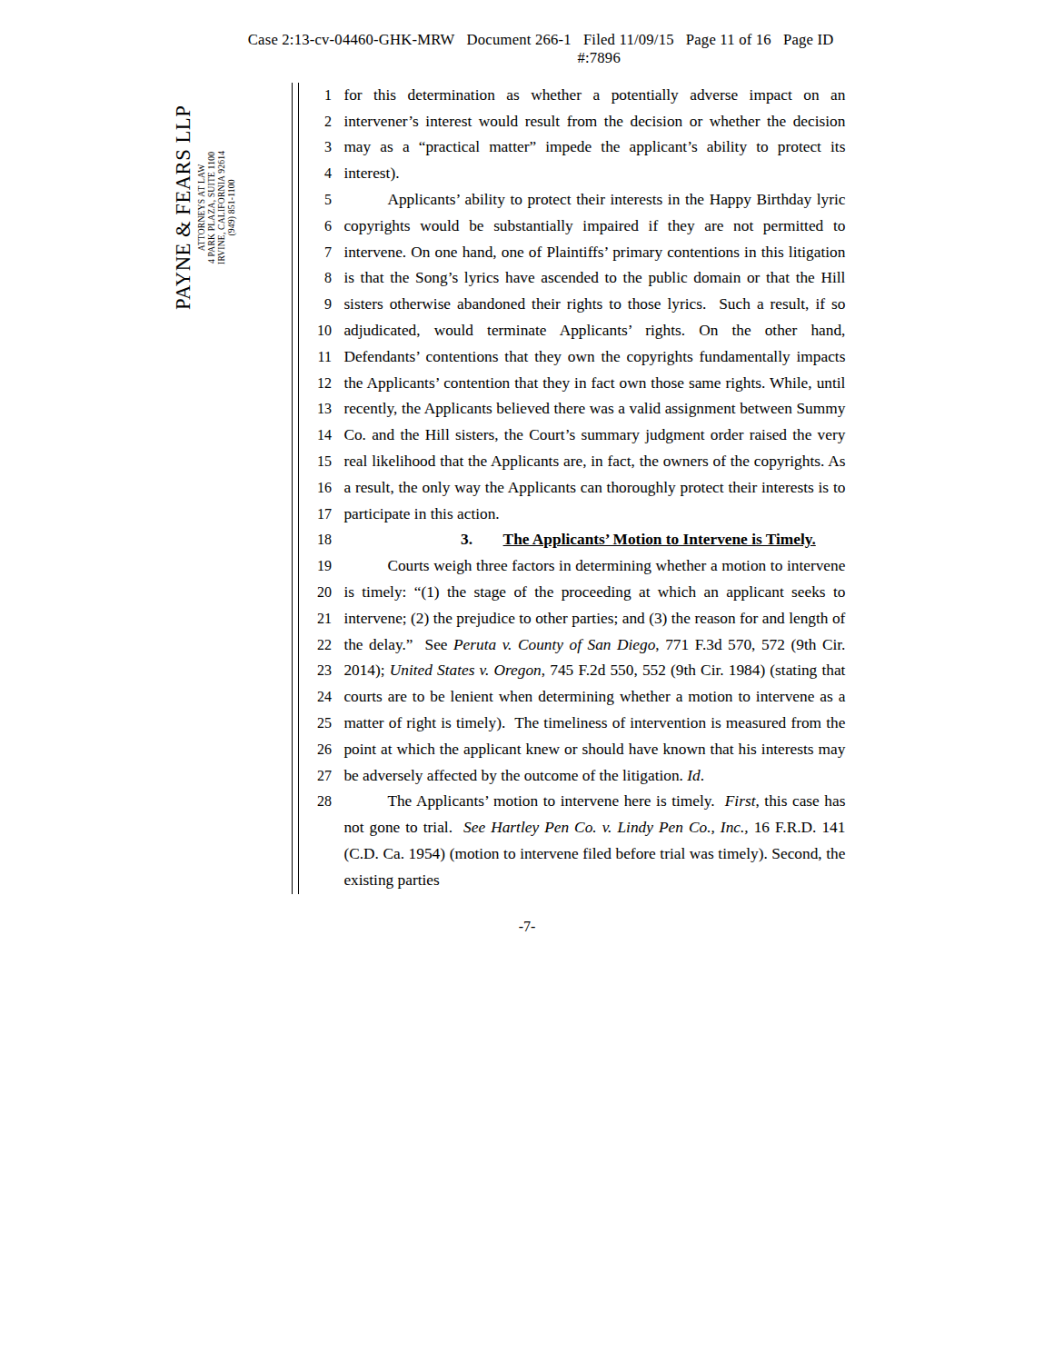Case 2:13-cv-04460-GHK-MRW Document 266-1 Filed 11/09/15 Page 11 of 16 Page ID #:7896
PAYNE & FEARS LLP
ATTORNEYS AT LAW
4 PARK PLAZA, SUITE 1100
IRVINE, CALIFORNIA 92614
(949) 851-1100
1
2
3
4
5
6
7
8
9
10
11
12
13
14
15
16
17
18
19
20
21
22
23
24
25
26
27
28
for this determination as whether a potentially adverse impact on an intervener’s interest would result from the decision or whether the decision may as a “practical matter” impede the applicant’s ability to protect its interest).
Applicants’ ability to protect their interests in the Happy Birthday lyric copyrights would be substantially impaired if they are not permitted to intervene. On one hand, one of Plaintiffs’ primary contentions in this litigation is that the Song’s lyrics have ascended to the public domain or that the Hill sisters otherwise abandoned their rights to those lyrics. Such a result, if so adjudicated, would terminate Applicants’ rights. On the other hand, Defendants’ contentions that they own the copyrights fundamentally impacts the Applicants’ contention that they in fact own those same rights. While, until recently, the Applicants believed there was a valid assignment between Summy Co. and the Hill sisters, the Court’s summary judgment order raised the very real likelihood that the Applicants are, in fact, the owners of the copyrights. As a result, the only way the Applicants can thoroughly protect their interests is to participate in this action.
3. The Applicants’ Motion to Intervene is Timely.
Courts weigh three factors in determining whether a motion to intervene is timely: “(1) the stage of the proceeding at which an applicant seeks to intervene; (2) the prejudice to other parties; and (3) the reason for and length of the delay.” See Peruta v. County of San Diego, 771 F.3d 570, 572 (9th Cir. 2014); United States v. Oregon, 745 F.2d 550, 552 (9th Cir. 1984) (stating that courts are to be lenient when determining whether a motion to intervene as a matter of right is timely). The timeliness of intervention is measured from the point at which the applicant knew or should have known that his interests may be adversely affected by the outcome of the litigation. Id.
The Applicants’ motion to intervene here is timely. First, this case has not gone to trial. See Hartley Pen Co. v. Lindy Pen Co., Inc., 16 F.R.D. 141 (C.D. Ca. 1954) (motion to intervene filed before trial was timely). Second, the existing parties
-7-